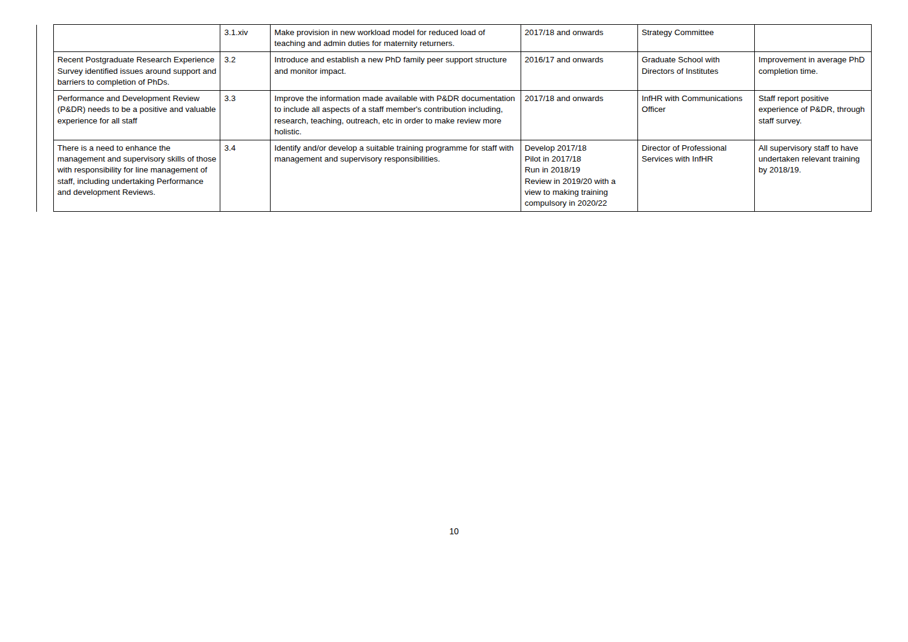| | | 3.1.xiv | Make provision in new workload model for reduced load of teaching and admin duties for maternity returners. | 2017/18 and onwards | Strategy Committee | |
| | Recent Postgraduate Research Experience Survey identified issues around support and barriers to completion of PhDs. | 3.2 | Introduce and establish a new PhD family peer support structure and monitor impact. | 2016/17 and onwards | Graduate School with Directors of Institutes | Improvement in average PhD completion time. |
| | Performance and Development Review (P&DR) needs to be a positive and valuable experience for all staff | 3.3 | Improve the information made available with P&DR documentation to include all aspects of a staff member's contribution including, research, teaching, outreach, etc in order to make review more holistic. | 2017/18 and onwards | InfHR with Communications Officer | Staff report positive experience of P&DR, through staff survey. |
| | There is a need to enhance the management and supervisory skills of those with responsibility for line management of staff, including undertaking Performance and development Reviews. | 3.4 | Identify and/or develop a suitable training programme for staff with management and supervisory responsibilities. | Develop 2017/18 Pilot in 2017/18 Run in 2018/19 Review in 2019/20 with a view to making training compulsory in 2020/22 | Director of Professional Services with InfHR | All supervisory staff to have undertaken relevant training by 2018/19. |
10